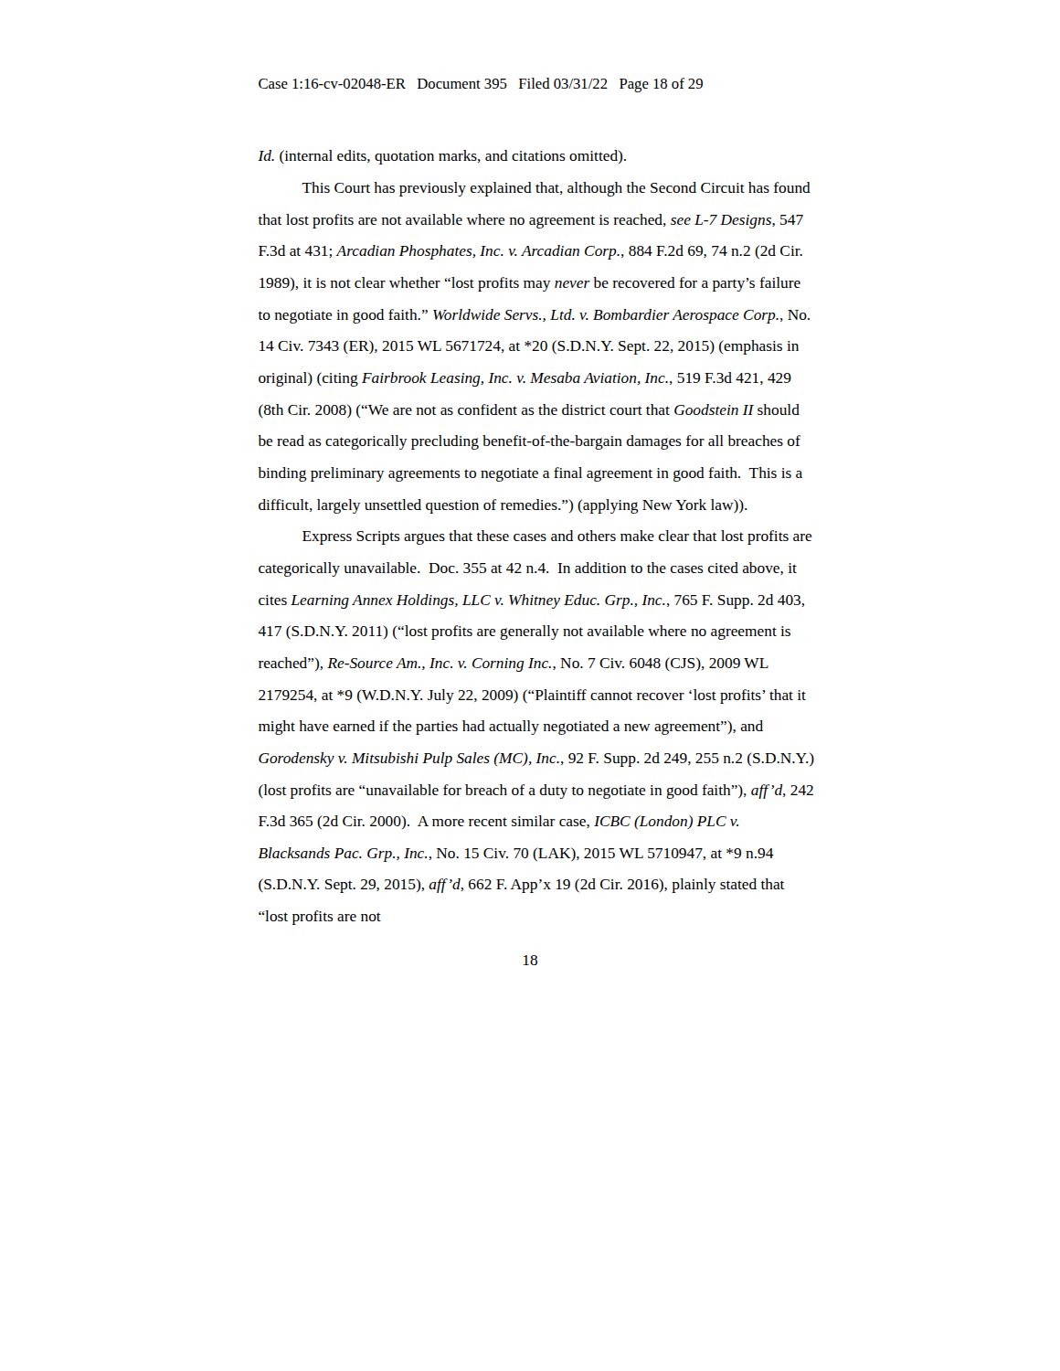Case 1:16-cv-02048-ER Document 395 Filed 03/31/22 Page 18 of 29
Id. (internal edits, quotation marks, and citations omitted).
This Court has previously explained that, although the Second Circuit has found that lost profits are not available where no agreement is reached, see L-7 Designs, 547 F.3d at 431; Arcadian Phosphates, Inc. v. Arcadian Corp., 884 F.2d 69, 74 n.2 (2d Cir. 1989), it is not clear whether “lost profits may never be recovered for a party’s failure to negotiate in good faith.” Worldwide Servs., Ltd. v. Bombardier Aerospace Corp., No. 14 Civ. 7343 (ER), 2015 WL 5671724, at *20 (S.D.N.Y. Sept. 22, 2015) (emphasis in original) (citing Fairbrook Leasing, Inc. v. Mesaba Aviation, Inc., 519 F.3d 421, 429 (8th Cir. 2008) (“We are not as confident as the district court that Goodstein II should be read as categorically precluding benefit-of-the-bargain damages for all breaches of binding preliminary agreements to negotiate a final agreement in good faith. This is a difficult, largely unsettled question of remedies.”) (applying New York law)).
Express Scripts argues that these cases and others make clear that lost profits are categorically unavailable. Doc. 355 at 42 n.4. In addition to the cases cited above, it cites Learning Annex Holdings, LLC v. Whitney Educ. Grp., Inc., 765 F. Supp. 2d 403, 417 (S.D.N.Y. 2011) (“lost profits are generally not available where no agreement is reached”), Re-Source Am., Inc. v. Corning Inc., No. 7 Civ. 6048 (CJS), 2009 WL 2179254, at *9 (W.D.N.Y. July 22, 2009) (“Plaintiff cannot recover ‘lost profits’ that it might have earned if the parties had actually negotiated a new agreement”), and Gorodensky v. Mitsubishi Pulp Sales (MC), Inc., 92 F. Supp. 2d 249, 255 n.2 (S.D.N.Y.) (lost profits are “unavailable for breach of a duty to negotiate in good faith”), aff’d, 242 F.3d 365 (2d Cir. 2000). A more recent similar case, ICBC (London) PLC v. Blacksands Pac. Grp., Inc., No. 15 Civ. 70 (LAK), 2015 WL 5710947, at *9 n.94 (S.D.N.Y. Sept. 29, 2015), aff’d, 662 F. App’x 19 (2d Cir. 2016), plainly stated that “lost profits are not
18